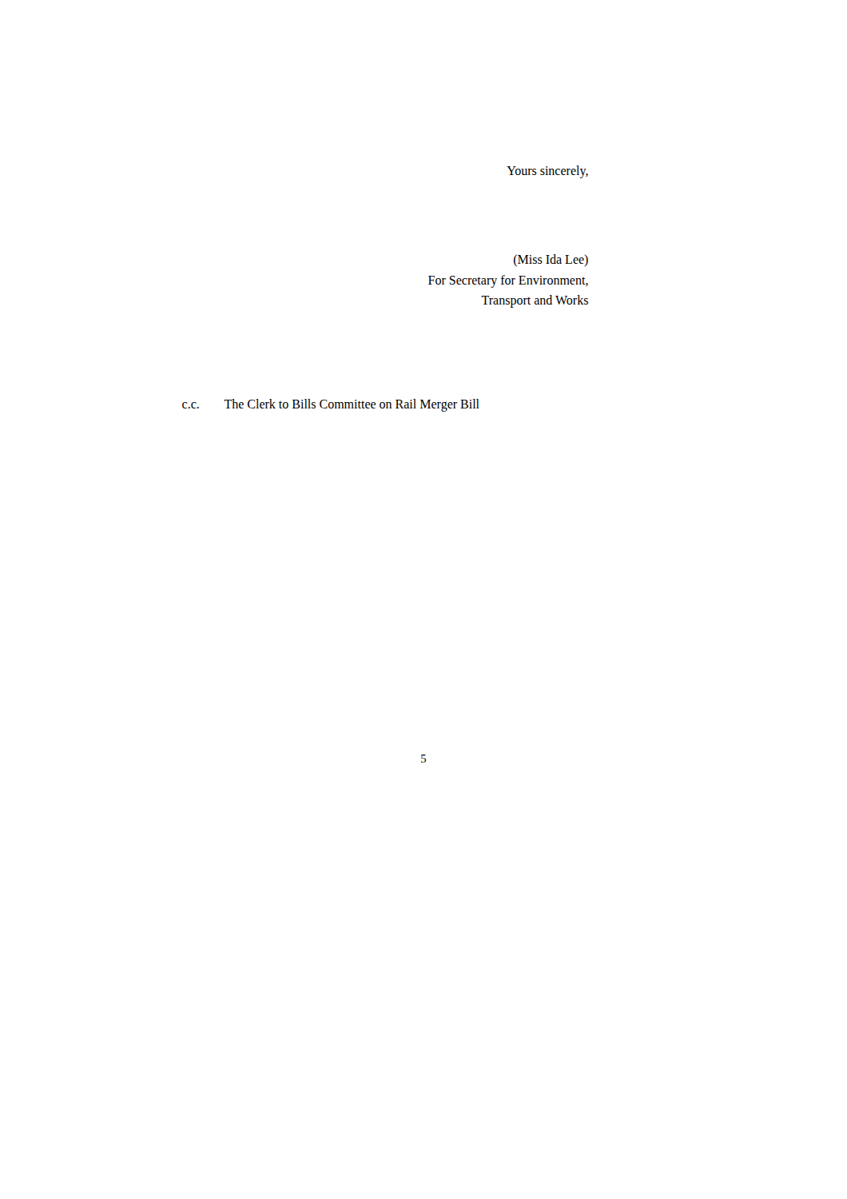Yours sincerely,
(Miss Ida Lee)
For Secretary for Environment,
Transport and Works
c.c. The Clerk to Bills Committee on Rail Merger Bill
5